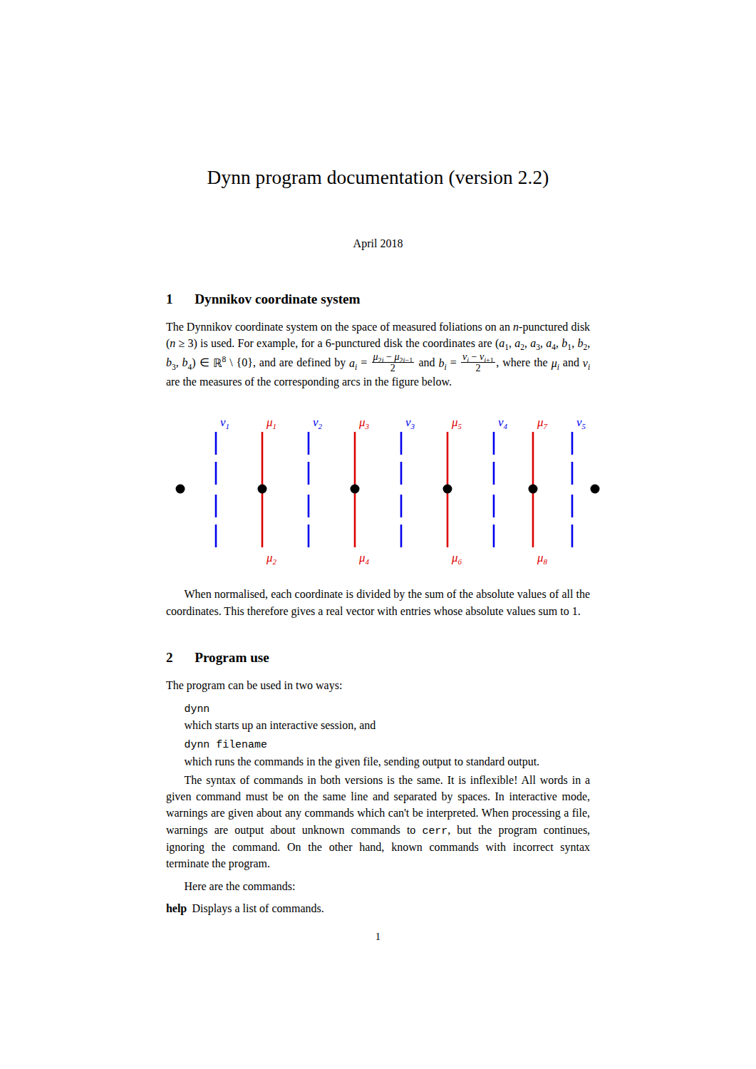Dynn program documentation (version 2.2)
April 2018
1 Dynnikov coordinate system
The Dynnikov coordinate system on the space of measured foliations on an n-punctured disk (n ≥ 3) is used. For example, for a 6-punctured disk the coordinates are (a1, a2, a3, a4, b1, b2, b3, b4) ∈ ℝ8 \ {0}, and are defined by ai = μ2i − μ2i−12 and bi = νi − νi+12, where the μi and νi are the measures of the corresponding arcs in the figure below.
ν1 ν2 ν3 ν4 ν5 μ1 μ3 μ5 μ7 μ2 μ4 μ6 μ8
When normalised, each coordinate is divided by the sum of the absolute values of all the coordinates. This therefore gives a real vector with entries whose absolute values sum to 1.
2 Program use
The program can be used in two ways:
dynn
which starts up an interactive session, and
dynn filename
which runs the commands in the given file, sending output to standard output.
The syntax of commands in both versions is the same. It is inflexible! All words in a given command must be on the same line and separated by spaces. In interactive mode, warnings are given about any commands which can't be interpreted. When processing a file, warnings are output about unknown commands to cerr, but the program continues, ignoring the command. On the other hand, known commands with incorrect syntax terminate the program.
Here are the commands:
help
Displays a list of commands.
1